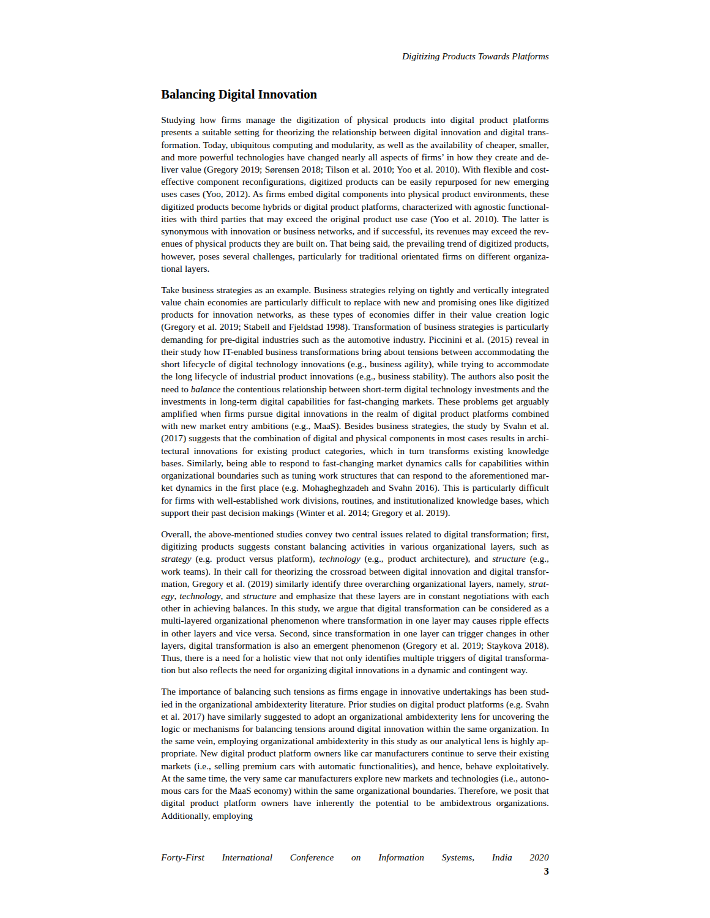Digitizing Products Towards Platforms
Balancing Digital Innovation
Studying how firms manage the digitization of physical products into digital product platforms presents a suitable setting for theorizing the relationship between digital innovation and digital transformation. Today, ubiquitous computing and modularity, as well as the availability of cheaper, smaller, and more powerful technologies have changed nearly all aspects of firms’ in how they create and deliver value (Gregory 2019; Sørensen 2018; Tilson et al. 2010; Yoo et al. 2010). With flexible and cost-effective component reconfigurations, digitized products can be easily repurposed for new emerging uses cases (Yoo, 2012). As firms embed digital components into physical product environments, these digitized products become hybrids or digital product platforms, characterized with agnostic functionalities with third parties that may exceed the original product use case (Yoo et al. 2010). The latter is synonymous with innovation or business networks, and if successful, its revenues may exceed the revenues of physical products they are built on. That being said, the prevailing trend of digitized products, however, poses several challenges, particularly for traditional orientated firms on different organizational layers.
Take business strategies as an example. Business strategies relying on tightly and vertically integrated value chain economies are particularly difficult to replace with new and promising ones like digitized products for innovation networks, as these types of economies differ in their value creation logic (Gregory et al. 2019; Stabell and Fjeldstad 1998). Transformation of business strategies is particularly demanding for pre-digital industries such as the automotive industry. Piccinini et al. (2015) reveal in their study how IT-enabled business transformations bring about tensions between accommodating the short lifecycle of digital technology innovations (e.g., business agility), while trying to accommodate the long lifecycle of industrial product innovations (e.g., business stability). The authors also posit the need to balance the contentious relationship between short-term digital technology investments and the investments in long-term digital capabilities for fast-changing markets. These problems get arguably amplified when firms pursue digital innovations in the realm of digital product platforms combined with new market entry ambitions (e.g., MaaS). Besides business strategies, the study by Svahn et al. (2017) suggests that the combination of digital and physical components in most cases results in architectural innovations for existing product categories, which in turn transforms existing knowledge bases. Similarly, being able to respond to fast-changing market dynamics calls for capabilities within organizational boundaries such as tuning work structures that can respond to the aforementioned market dynamics in the first place (e.g. Mohagheghzadeh and Svahn 2016). This is particularly difficult for firms with well-established work divisions, routines, and institutionalized knowledge bases, which support their past decision makings (Winter et al. 2014; Gregory et al. 2019).
Overall, the above-mentioned studies convey two central issues related to digital transformation; first, digitizing products suggests constant balancing activities in various organizational layers, such as strategy (e.g. product versus platform), technology (e.g., product architecture), and structure (e.g., work teams). In their call for theorizing the crossroad between digital innovation and digital transformation, Gregory et al. (2019) similarly identify three overarching organizational layers, namely, strategy, technology, and structure and emphasize that these layers are in constant negotiations with each other in achieving balances. In this study, we argue that digital transformation can be considered as a multi-layered organizational phenomenon where transformation in one layer may causes ripple effects in other layers and vice versa. Second, since transformation in one layer can trigger changes in other layers, digital transformation is also an emergent phenomenon (Gregory et al. 2019; Staykova 2018). Thus, there is a need for a holistic view that not only identifies multiple triggers of digital transformation but also reflects the need for organizing digital innovations in a dynamic and contingent way.
The importance of balancing such tensions as firms engage in innovative undertakings has been studied in the organizational ambidexterity literature. Prior studies on digital product platforms (e.g. Svahn et al. 2017) have similarly suggested to adopt an organizational ambidexterity lens for uncovering the logic or mechanisms for balancing tensions around digital innovation within the same organization. In the same vein, employing organizational ambidexterity in this study as our analytical lens is highly appropriate. New digital product platform owners like car manufacturers continue to serve their existing markets (i.e., selling premium cars with automatic functionalities), and hence, behave exploitatively. At the same time, the very same car manufacturers explore new markets and technologies (i.e., autonomous cars for the MaaS economy) within the same organizational boundaries. Therefore, we posit that digital product platform owners have inherently the potential to be ambidextrous organizations. Additionally, employing
Forty-First International Conference on Information Systems, India 2020
3